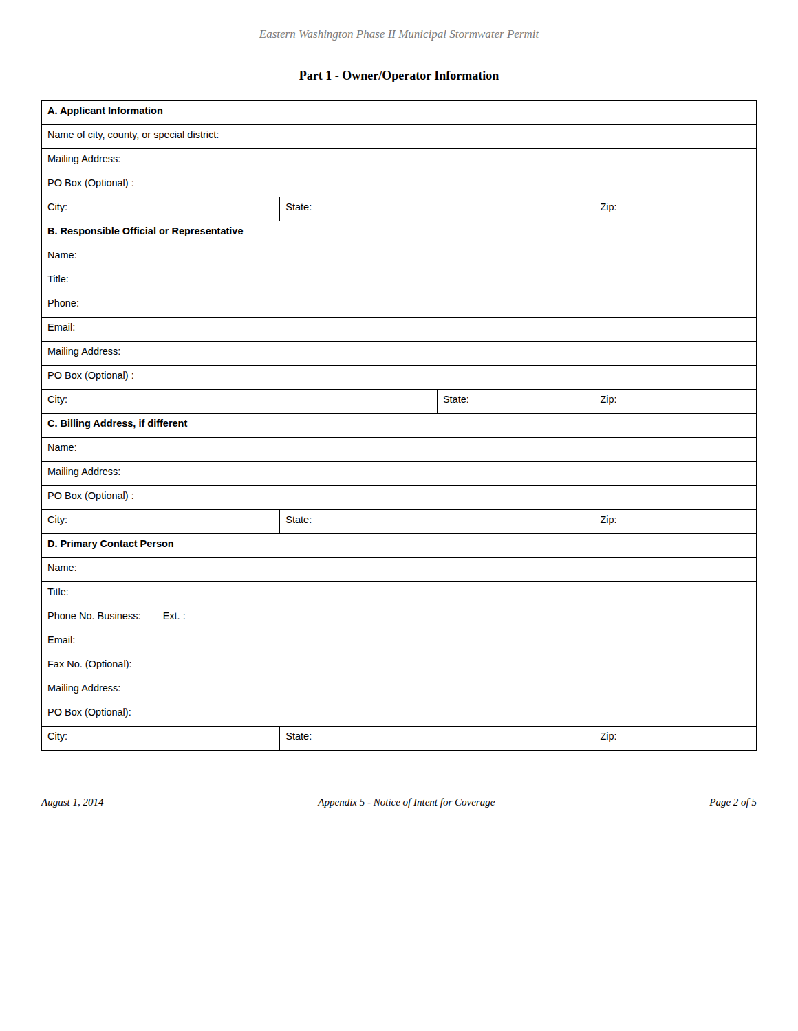Eastern Washington Phase II Municipal Stormwater Permit
Part 1 - Owner/Operator Information
| A. Applicant Information |
| Name of city, county, or special district: |
| Mailing Address: |
| PO Box (Optional) : |
| City: | State: | Zip: |
| B. Responsible Official or Representative |
| Name: |
| Title: |
| Phone: |
| Email: |
| Mailing Address: |
| PO Box (Optional) : |
| City: | State: | Zip: |
| C. Billing Address, if different |
| Name: |
| Mailing Address: |
| PO Box (Optional) : |
| City: | State: | Zip: |
| D. Primary Contact Person |
| Name: |
| Title: |
| Phone No. Business: Ext. : |
| Email: |
| Fax No. (Optional): |
| Mailing Address: |
| PO Box (Optional): |
| City: | State: | Zip: |
August 1, 2014
Appendix 5 - Notice of Intent for Coverage
Page 2 of 5